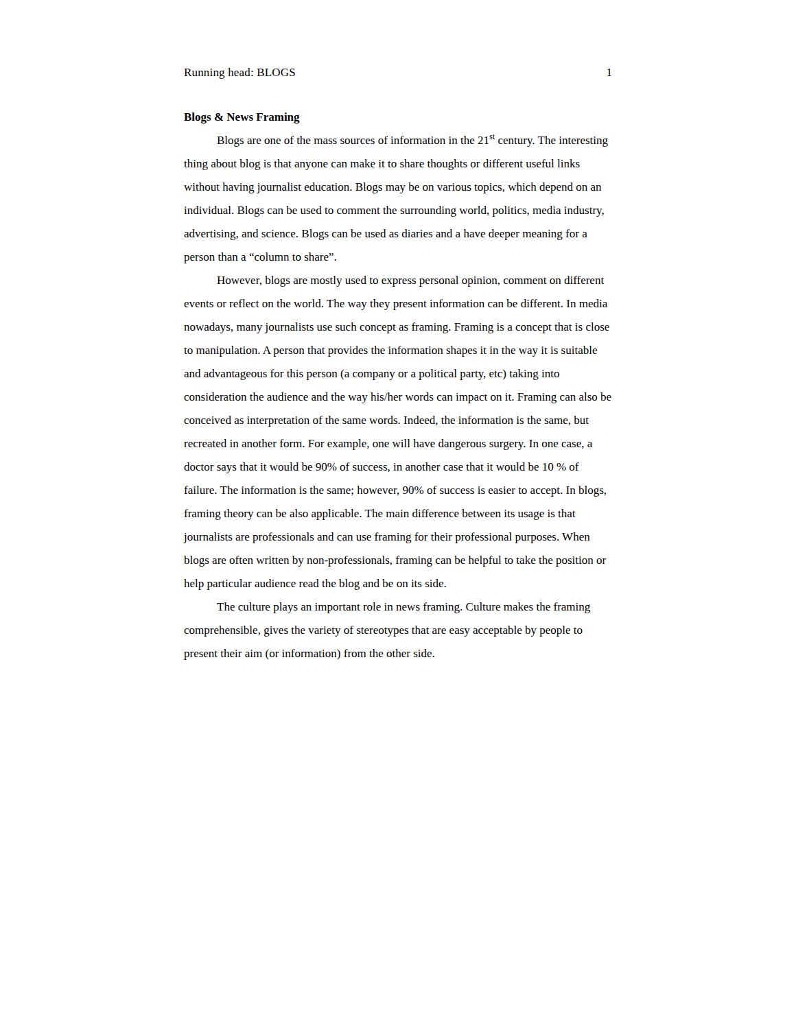Running head: BLOGS 1
Blogs & News Framing
Blogs are one of the mass sources of information in the 21st century. The interesting thing about blog is that anyone can make it to share thoughts or different useful links without having journalist education. Blogs may be on various topics, which depend on an individual. Blogs can be used to comment the surrounding world, politics, media industry, advertising, and science. Blogs can be used as diaries and a have deeper meaning for a person than a “column to share”.
However, blogs are mostly used to express personal opinion, comment on different events or reflect on the world. The way they present information can be different. In media nowadays, many journalists use such concept as framing. Framing is a concept that is close to manipulation. A person that provides the information shapes it in the way it is suitable and advantageous for this person (a company or a political party, etc) taking into consideration the audience and the way his/her words can impact on it. Framing can also be conceived as interpretation of the same words. Indeed, the information is the same, but recreated in another form. For example, one will have dangerous surgery. In one case, a doctor says that it would be 90% of success, in another case that it would be 10 % of failure. The information is the same; however, 90% of success is easier to accept. In blogs, framing theory can be also applicable. The main difference between its usage is that journalists are professionals and can use framing for their professional purposes. When blogs are often written by non-professionals, framing can be helpful to take the position or help particular audience read the blog and be on its side.
The culture plays an important role in news framing. Culture makes the framing comprehensible, gives the variety of stereotypes that are easy acceptable by people to present their aim (or information) from the other side.